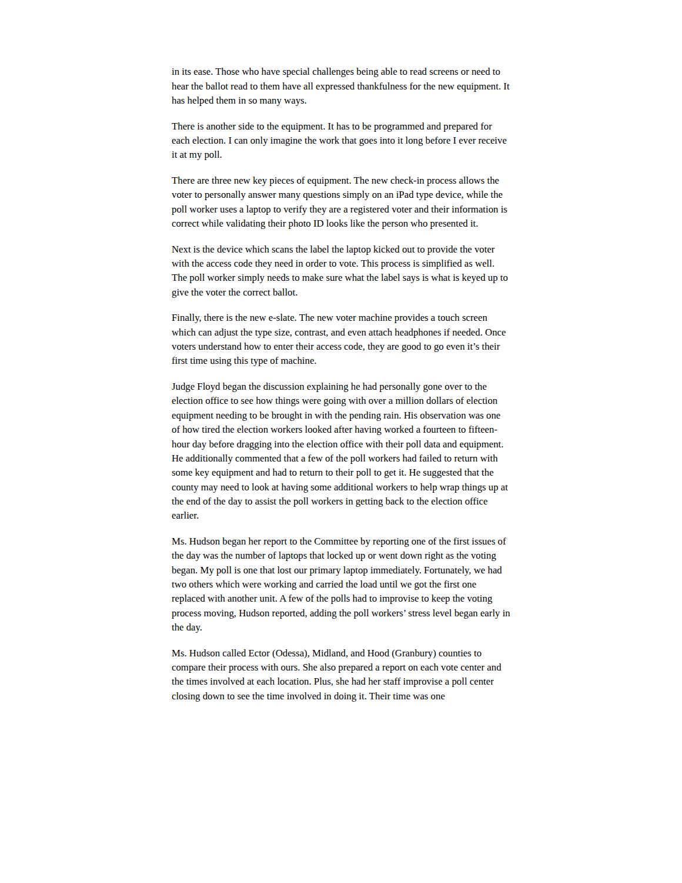in its ease. Those who have special challenges being able to read screens or need to hear the ballot read to them have all expressed thankfulness for the new equipment. It has helped them in so many ways.
There is another side to the equipment. It has to be programmed and prepared for each election. I can only imagine the work that goes into it long before I ever receive it at my poll.
There are three new key pieces of equipment. The new check-in process allows the voter to personally answer many questions simply on an iPad type device, while the poll worker uses a laptop to verify they are a registered voter and their information is correct while validating their photo ID looks like the person who presented it.
Next is the device which scans the label the laptop kicked out to provide the voter with the access code they need in order to vote. This process is simplified as well. The poll worker simply needs to make sure what the label says is what is keyed up to give the voter the correct ballot.
Finally, there is the new e-slate. The new voter machine provides a touch screen which can adjust the type size, contrast, and even attach headphones if needed. Once voters understand how to enter their access code, they are good to go even it’s their first time using this type of machine.
Judge Floyd began the discussion explaining he had personally gone over to the election office to see how things were going with over a million dollars of election equipment needing to be brought in with the pending rain. His observation was one of how tired the election workers looked after having worked a fourteen to fifteen-hour day before dragging into the election office with their poll data and equipment. He additionally commented that a few of the poll workers had failed to return with some key equipment and had to return to their poll to get it. He suggested that the county may need to look at having some additional workers to help wrap things up at the end of the day to assist the poll workers in getting back to the election office earlier.
Ms. Hudson began her report to the Committee by reporting one of the first issues of the day was the number of laptops that locked up or went down right as the voting began. My poll is one that lost our primary laptop immediately. Fortunately, we had two others which were working and carried the load until we got the first one replaced with another unit. A few of the polls had to improvise to keep the voting process moving, Hudson reported, adding the poll workers’ stress level began early in the day.
Ms. Hudson called Ector (Odessa), Midland, and Hood (Granbury) counties to compare their process with ours. She also prepared a report on each vote center and the times involved at each location. Plus, she had her staff improvise a poll center closing down to see the time involved in doing it. Their time was one